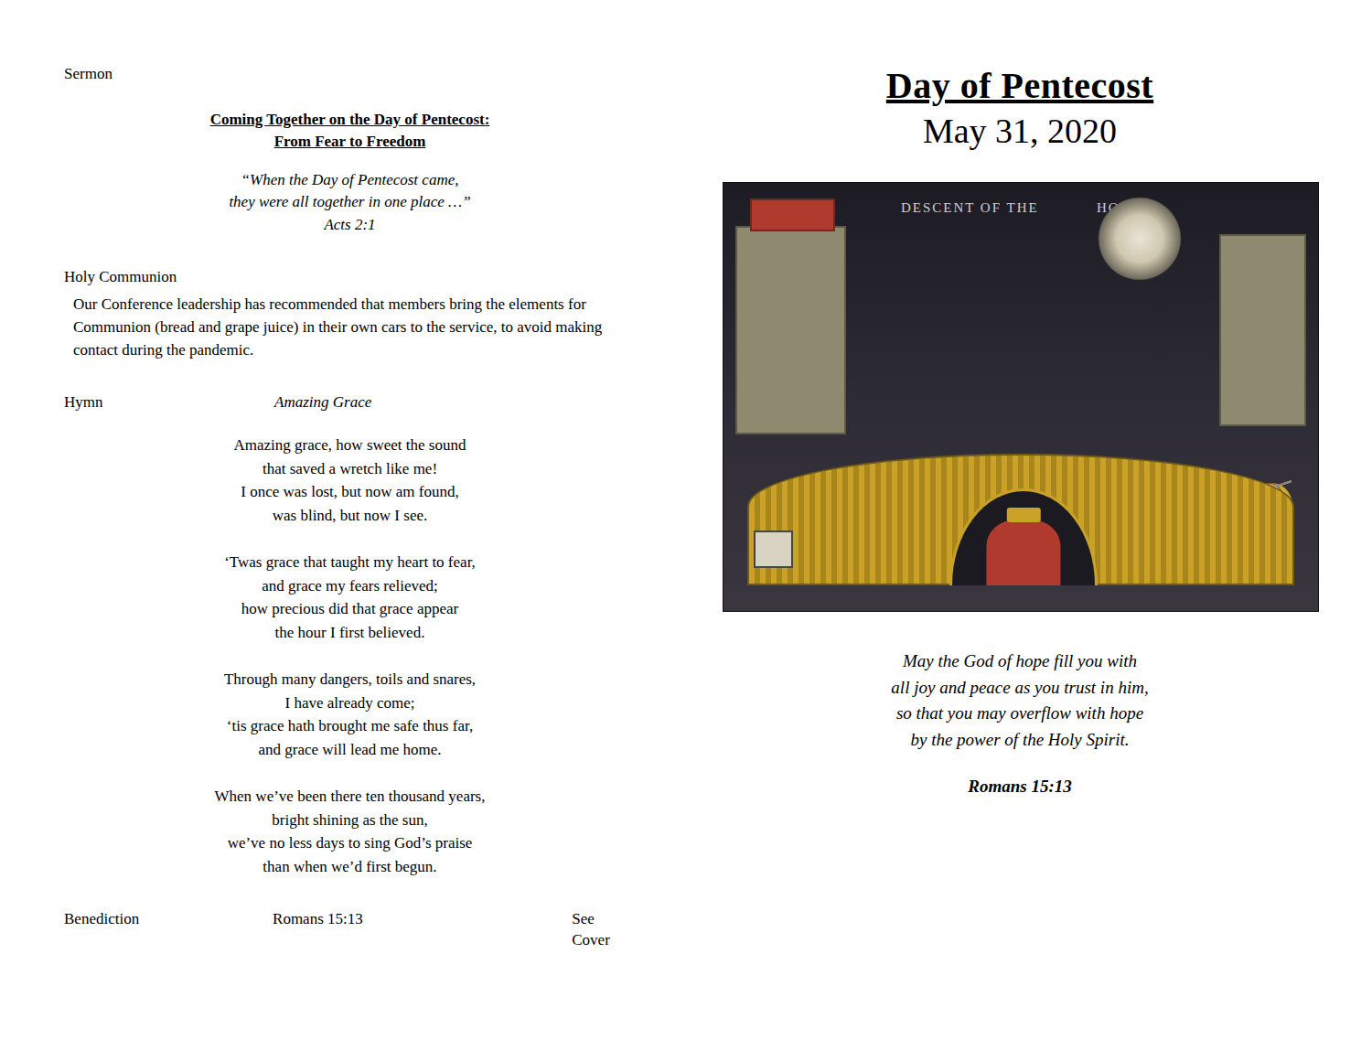Sermon
Coming Together on the Day of Pentecost:
From Fear to Freedom
“When the Day of Pentecost came,
they were all together in one place …”
Acts 2:1
Holy Communion
Our Conference leadership has recommended that members bring the elements for Communion (bread and grape juice) in their own cars to the service, to avoid making contact during the pandemic.
Hymn Amazing Grace
Amazing grace, how sweet the sound
that saved a wretch like me!
I once was lost, but now am found,
was blind, but now I see.
‘Twas grace that taught my heart to fear,
and grace my fears relieved;
how precious did that grace appear
the hour I first believed.
Through many dangers, toils and snares,
I have already come;
‘tis grace hath brought me safe thus far,
and grace will lead me home.
When we’ve been there ten thousand years,
bright shining as the sun,
we’ve no less days to sing God’s praise
than when we’d first begun.
Benediction Romans 15:13 See Cover
Day of Pentecost
May 31, 2020
DESCENT OF THE HOLY
May the God of hope fill you with
all joy and peace as you trust in him,
so that you may overflow with hope
by the power of the Holy Spirit.
Romans 15:13